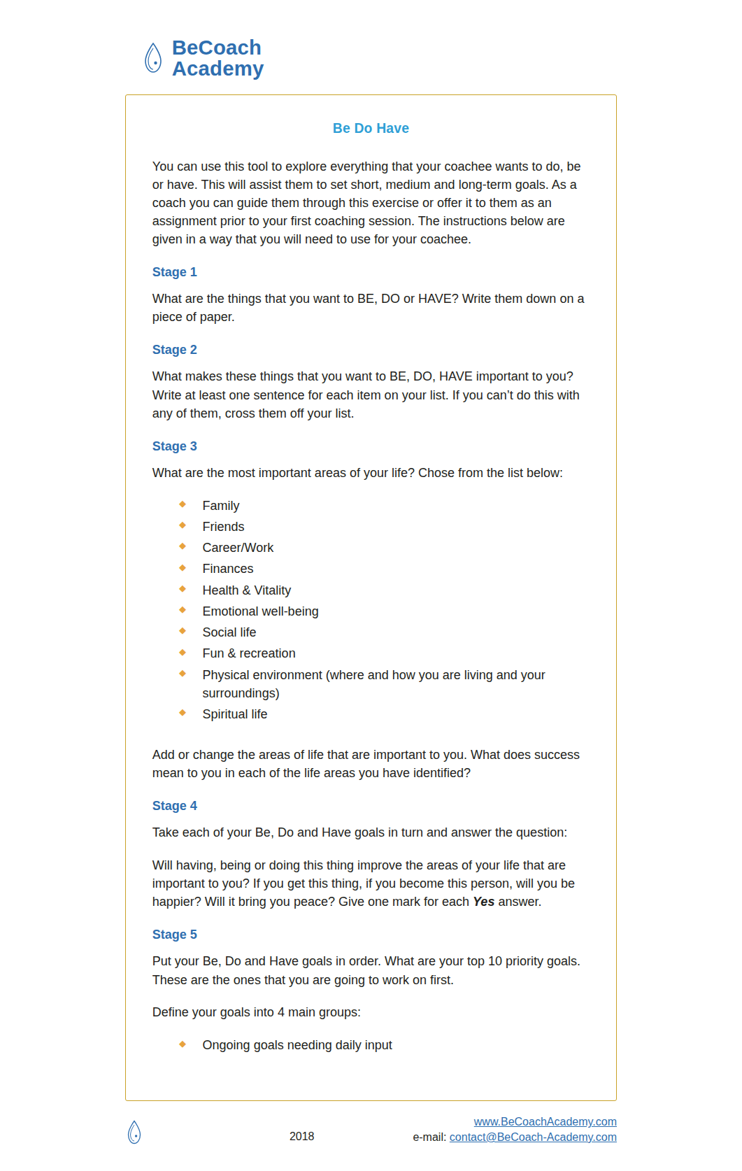BeCoach Academy
Be Do Have
You can use this tool to explore everything that your coachee wants to do, be or have. This will assist them to set short, medium and long-term goals. As a coach you can guide them through this exercise or offer it to them as an assignment prior to your first coaching session. The instructions below are given in a way that you will need to use for your coachee.
Stage 1
What are the things that you want to BE, DO or HAVE? Write them down on a piece of paper.
Stage 2
What makes these things that you want to BE, DO, HAVE important to you? Write at least one sentence for each item on your list. If you can’t do this with any of them, cross them off your list.
Stage 3
What are the most important areas of your life? Chose from the list below:
Family
Friends
Career/Work
Finances
Health & Vitality
Emotional well-being
Social life
Fun & recreation
Physical environment (where and how you are living and your surroundings)
Spiritual life
Add or change the areas of life that are important to you. What does success mean to you in each of the life areas you have identified?
Stage 4
Take each of your Be, Do and Have goals in turn and answer the question:
Will having, being or doing this thing improve the areas of your life that are important to you? If you get this thing, if you become this person, will you be happier? Will it bring you peace? Give one mark for each Yes answer.
Stage 5
Put your Be, Do and Have goals in order. What are your top 10 priority goals. These are the ones that you are going to work on first.
Define your goals into 4 main groups:
Ongoing goals needing daily input
2018
www.BeCoachAcademy.com
e-mail: contact@BeCoach-Academy.com